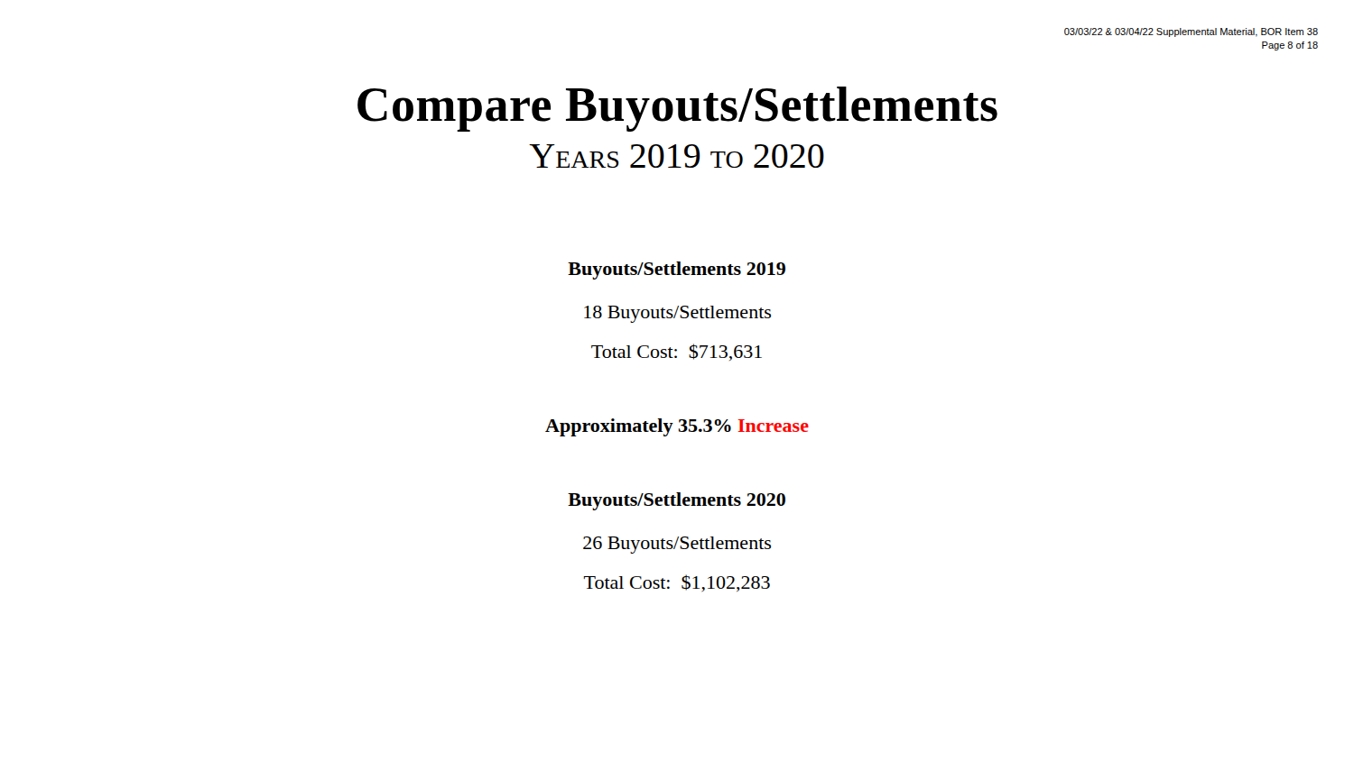03/03/22 & 03/04/22 Supplemental Material, BOR Item 38
Page 8 of 18
Compare Buyouts/Settlements
Years 2019 to 2020
Buyouts/Settlements 2019
18 Buyouts/Settlements
Total Cost: $713,631
Approximately 35.3% Increase
Buyouts/Settlements 2020
26 Buyouts/Settlements
Total Cost: $1,102,283